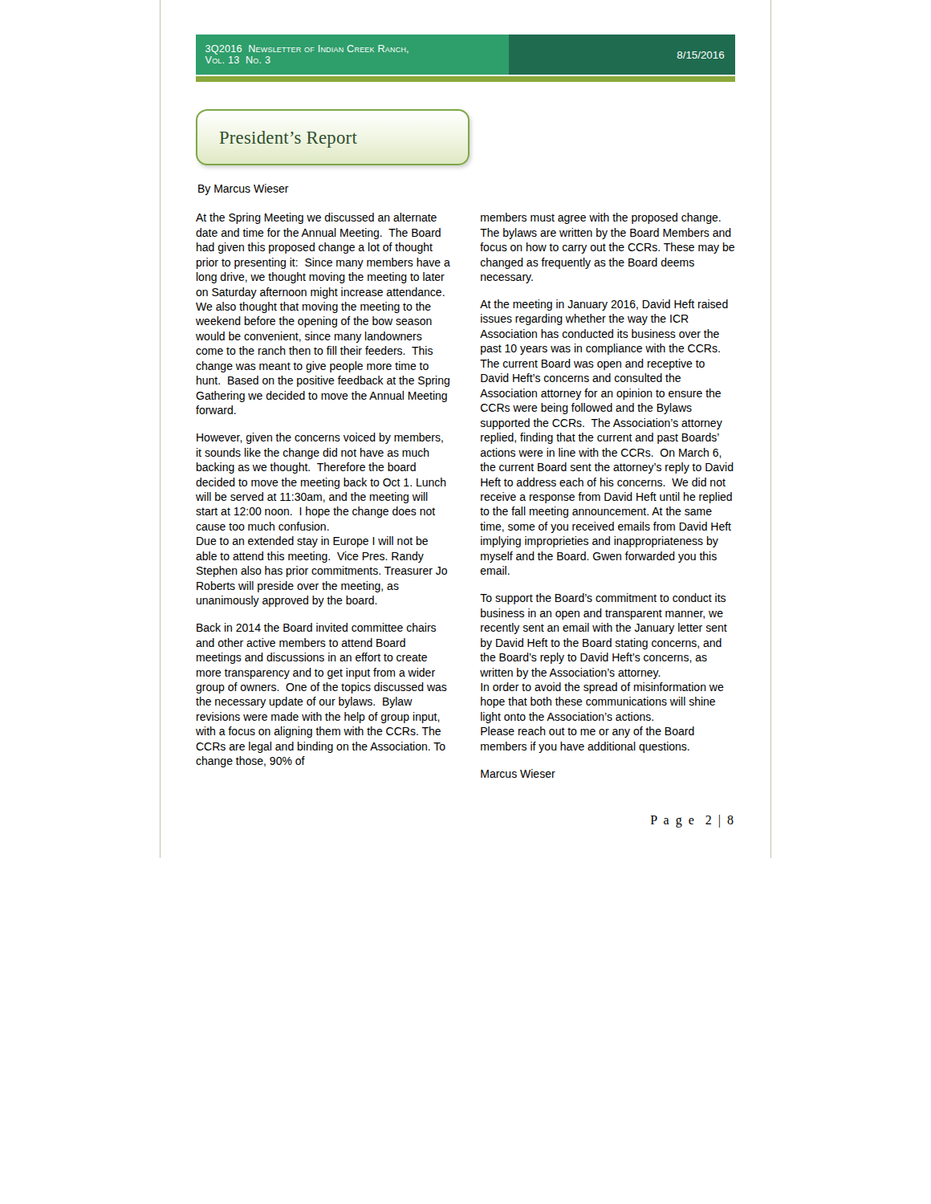3Q2016 Newsletter of Indian Creek Ranch,
Vol. 13 No. 3
8/15/2016
President’s Report
By Marcus Wieser
At the Spring Meeting we discussed an alternate date and time for the Annual Meeting. The Board had given this proposed change a lot of thought prior to presenting it: Since many members have a long drive, we thought moving the meeting to later on Saturday afternoon might increase attendance. We also thought that moving the meeting to the weekend before the opening of the bow season would be convenient, since many landowners come to the ranch then to fill their feeders. This change was meant to give people more time to hunt. Based on the positive feedback at the Spring Gathering we decided to move the Annual Meeting forward.
However, given the concerns voiced by members, it sounds like the change did not have as much backing as we thought. Therefore the board decided to move the meeting back to Oct 1. Lunch will be served at 11:30am, and the meeting will start at 12:00 noon. I hope the change does not cause too much confusion.
Due to an extended stay in Europe I will not be able to attend this meeting. Vice Pres. Randy Stephen also has prior commitments. Treasurer Jo Roberts will preside over the meeting, as unanimously approved by the board.
Back in 2014 the Board invited committee chairs and other active members to attend Board meetings and discussions in an effort to create more transparency and to get input from a wider group of owners. One of the topics discussed was the necessary update of our bylaws. Bylaw revisions were made with the help of group input, with a focus on aligning them with the CCRs. The CCRs are legal and binding on the Association. To change those, 90% of
members must agree with the proposed change. The bylaws are written by the Board Members and focus on how to carry out the CCRs. These may be changed as frequently as the Board deems necessary.
At the meeting in January 2016, David Heft raised issues regarding whether the way the ICR Association has conducted its business over the past 10 years was in compliance with the CCRs. The current Board was open and receptive to David Heft’s concerns and consulted the Association attorney for an opinion to ensure the CCRs were being followed and the Bylaws supported the CCRs. The Association’s attorney replied, finding that the current and past Boards’ actions were in line with the CCRs. On March 6, the current Board sent the attorney’s reply to David Heft to address each of his concerns. We did not receive a response from David Heft until he replied to the fall meeting announcement. At the same time, some of you received emails from David Heft implying improprieties and inappropriateness by myself and the Board. Gwen forwarded you this email.
To support the Board’s commitment to conduct its business in an open and transparent manner, we recently sent an email with the January letter sent by David Heft to the Board stating concerns, and the Board’s reply to David Heft’s concerns, as written by the Association’s attorney.
In order to avoid the spread of misinformation we hope that both these communications will shine light onto the Association’s actions.
Please reach out to me or any of the Board members if you have additional questions.
Marcus Wieser
P a g e 2 | 8